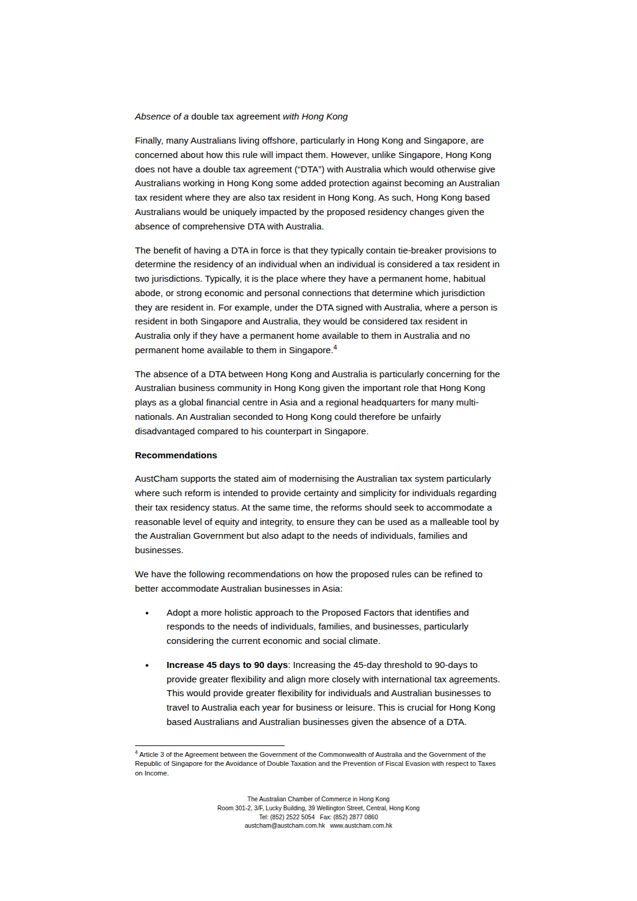Absence of a double tax agreement with Hong Kong
Finally, many Australians living offshore, particularly in Hong Kong and Singapore, are concerned about how this rule will impact them. However, unlike Singapore, Hong Kong does not have a double tax agreement (“DTA”) with Australia which would otherwise give Australians working in Hong Kong some added protection against becoming an Australian tax resident where they are also tax resident in Hong Kong. As such, Hong Kong based Australians would be uniquely impacted by the proposed residency changes given the absence of comprehensive DTA with Australia.
The benefit of having a DTA in force is that they typically contain tie-breaker provisions to determine the residency of an individual when an individual is considered a tax resident in two jurisdictions. Typically, it is the place where they have a permanent home, habitual abode, or strong economic and personal connections that determine which jurisdiction they are resident in. For example, under the DTA signed with Australia, where a person is resident in both Singapore and Australia, they would be considered tax resident in Australia only if they have a permanent home available to them in Australia and no permanent home available to them in Singapore.4
The absence of a DTA between Hong Kong and Australia is particularly concerning for the Australian business community in Hong Kong given the important role that Hong Kong plays as a global financial centre in Asia and a regional headquarters for many multi-nationals. An Australian seconded to Hong Kong could therefore be unfairly disadvantaged compared to his counterpart in Singapore.
Recommendations
AustCham supports the stated aim of modernising the Australian tax system particularly where such reform is intended to provide certainty and simplicity for individuals regarding their tax residency status. At the same time, the reforms should seek to accommodate a reasonable level of equity and integrity, to ensure they can be used as a malleable tool by the Australian Government but also adapt to the needs of individuals, families and businesses.
We have the following recommendations on how the proposed rules can be refined to better accommodate Australian businesses in Asia:
Adopt a more holistic approach to the Proposed Factors that identifies and responds to the needs of individuals, families, and businesses, particularly considering the current economic and social climate.
Increase 45 days to 90 days: Increasing the 45-day threshold to 90-days to provide greater flexibility and align more closely with international tax agreements. This would provide greater flexibility for individuals and Australian businesses to travel to Australia each year for business or leisure. This is crucial for Hong Kong based Australians and Australian businesses given the absence of a DTA.
4 Article 3 of the Agreement between the Government of the Commonwealth of Australia and the Government of the Republic of Singapore for the Avoidance of Double Taxation and the Prevention of Fiscal Evasion with respect to Taxes on Income.
The Australian Chamber of Commerce in Hong Kong
Room 301-2, 3/F, Lucky Building, 39 Wellington Street, Central, Hong Kong
Tel: (852) 2522 5054 Fax: (852) 2877 0860
austcham@austcham.com.hk www.austcham.com.hk